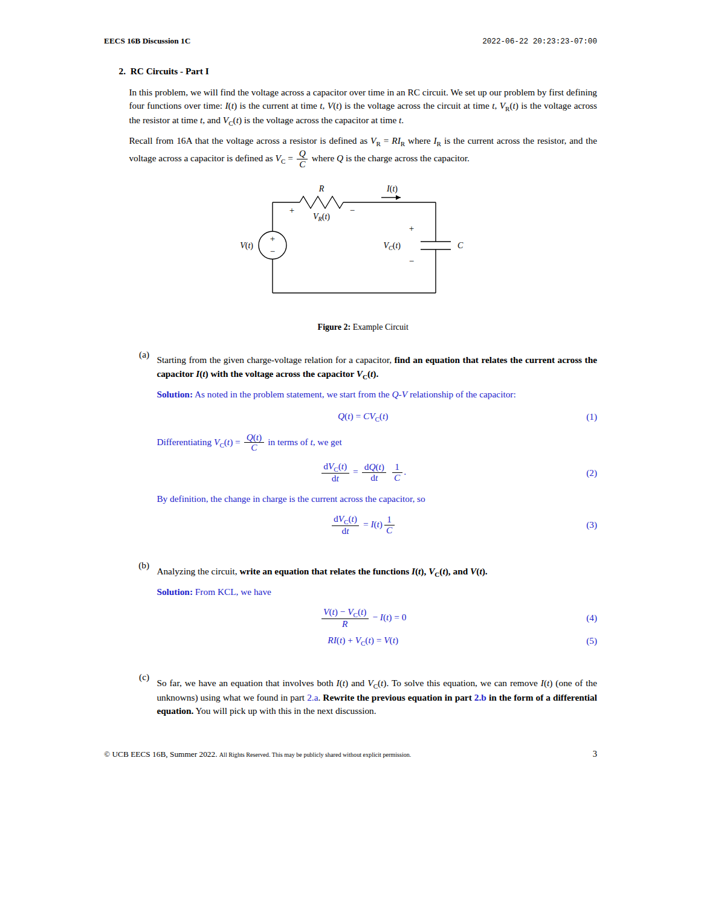EECS 16B Discussion 1C
2022-06-22 20:23:23-07:00
2. RC Circuits - Part I
In this problem, we will find the voltage across a capacitor over time in an RC circuit. We set up our problem by first defining four functions over time: I(t) is the current at time t, V(t) is the voltage across the circuit at time t, VR(t) is the voltage across the resistor at time t, and VC(t) is the voltage across the capacitor at time t.
Recall from 16A that the voltage across a resistor is defined as VR = RIR where IR is the current across the resistor, and the voltage across a capacitor is defined as VC = QC where Q is the charge across the capacitor.
+ − R VR(t) + − I(t) + − VC(t) C V(t)
Figure 2: Example Circuit
(a)
Starting from the given charge-voltage relation for a capacitor, find an equation that relates the current across the capacitor I(t) with the voltage across the capacitor VC(t).
Solution: As noted in the problem statement, we start from the Q-V relationship of the capacitor:
Q(t) = CVC(t)
(1)
Differentiating VC(t) = Q(t) C in terms of t, we get
dVC(t) dt = dQ(t) dt 1 C.
(2)
By definition, the change in charge is the current across the capacitor, so
dVC(t) dt = I(t)1 C
(3)
(b)
Analyzing the circuit, write an equation that relates the functions I(t), VC(t), and V(t).
Solution: From KCL, we have
V(t) − VC(t) R − I(t) = 0
(4)
RI(t) + VC(t) = V(t)
(5)
(c)
So far, we have an equation that involves both I(t) and VC(t). To solve this equation, we can remove I(t) (one of the unknowns) using what we found in part 2.a. Rewrite the previous equation in part 2.b in the form of a differential equation. You will pick up with this in the next discussion.
© UCB EECS 16B, Summer 2022. All Rights Reserved. This may be publicly shared without explicit permission.
3